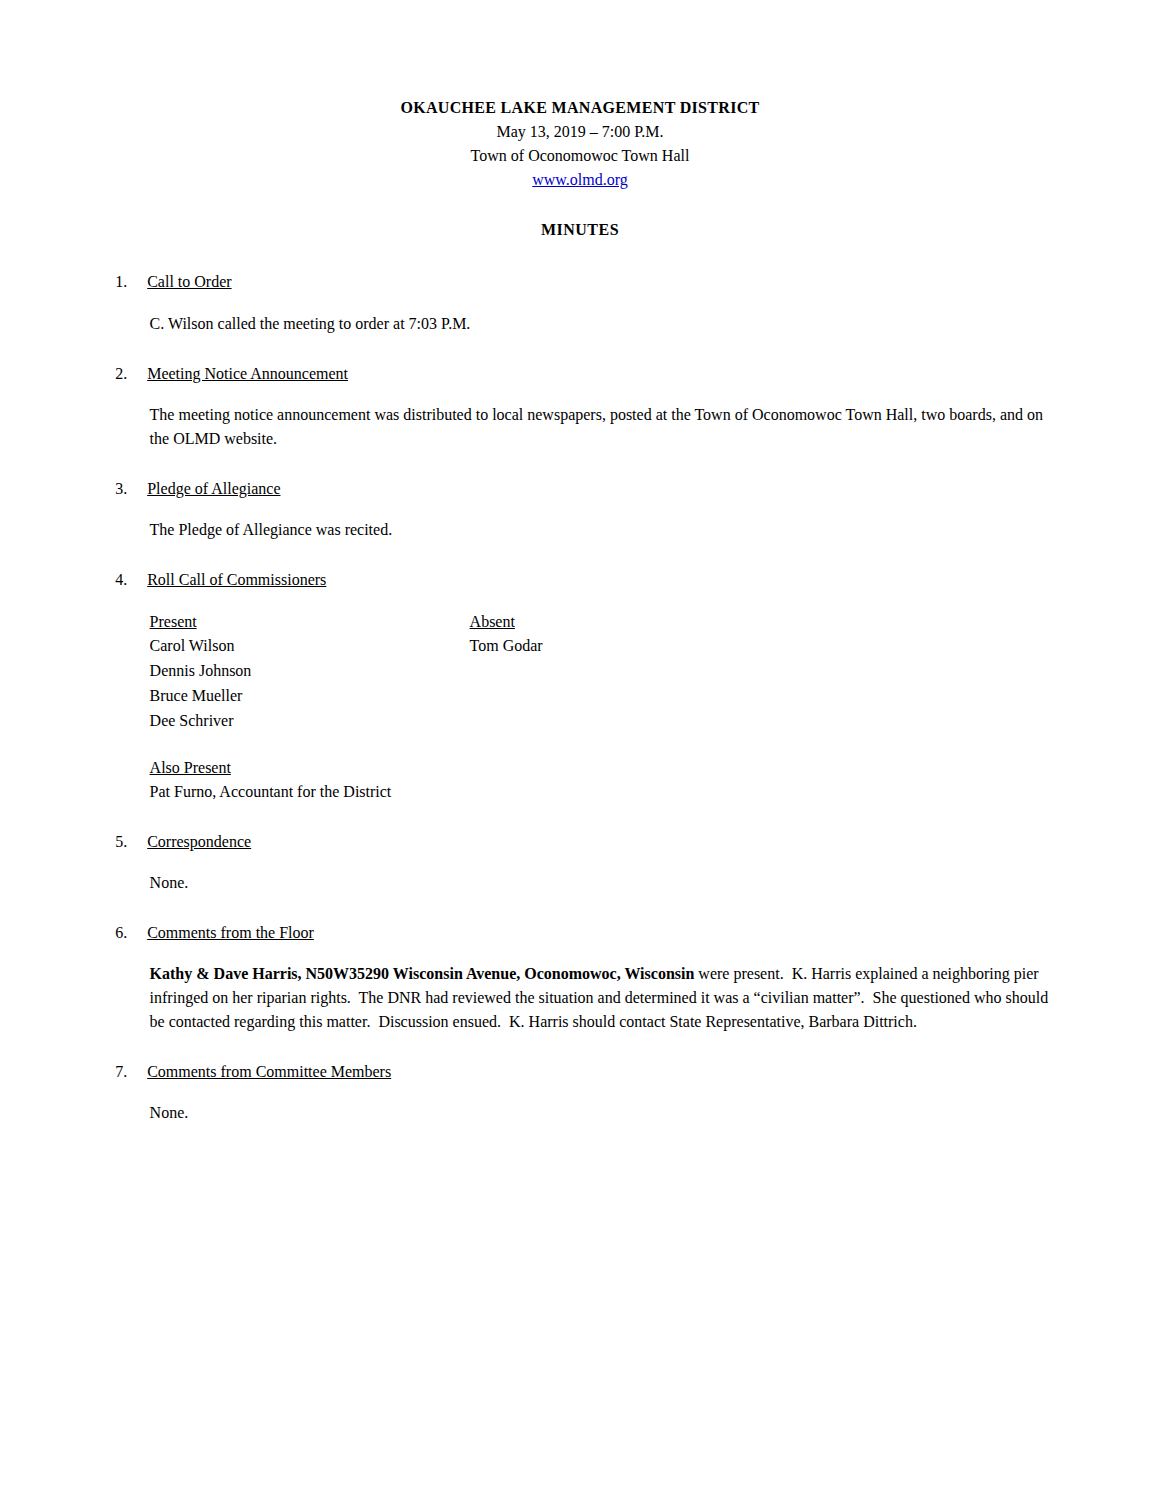OKAUCHEE LAKE MANAGEMENT DISTRICT
May 13, 2019 – 7:00 P.M.
Town of Oconomowoc Town Hall
www.olmd.org
MINUTES
Call to Order
C. Wilson called the meeting to order at 7:03 P.M.
Meeting Notice Announcement
The meeting notice announcement was distributed to local newspapers, posted at the Town of Oconomowoc Town Hall, two boards, and on the OLMD website.
Pledge of Allegiance
The Pledge of Allegiance was recited.
Roll Call of Commissioners
| Present | Absent |
| Carol Wilson | Tom Godar |
| Dennis Johnson | |
| Bruce Mueller | |
| Dee Schriver | |
Also Present
Pat Furno, Accountant for the District
Correspondence
None.
Comments from the Floor
Kathy & Dave Harris, N50W35290 Wisconsin Avenue, Oconomowoc, Wisconsin were present. K. Harris explained a neighboring pier infringed on her riparian rights. The DNR had reviewed the situation and determined it was a “civilian matter”. She questioned who should be contacted regarding this matter. Discussion ensued. K. Harris should contact State Representative, Barbara Dittrich.
Comments from Committee Members
None.